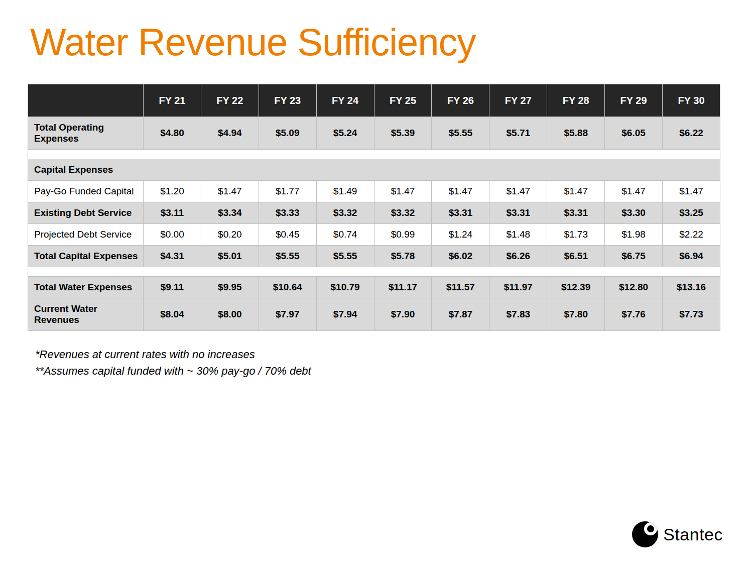Water Revenue Sufficiency
| | FY 21 | FY 22 | FY 23 | FY 24 | FY 25 | FY 26 | FY 27 | FY 28 | FY 29 | FY 30 |
| --- | --- | --- | --- | --- | --- | --- | --- | --- | --- | --- |
| Total Operating Expenses | $4.80 | $4.94 | $5.09 | $5.24 | $5.39 | $5.55 | $5.71 | $5.88 | $6.05 | $6.22 |
| Capital Expenses |
| Pay-Go Funded Capital | $1.20 | $1.47 | $1.77 | $1.49 | $1.47 | $1.47 | $1.47 | $1.47 | $1.47 | $1.47 |
| Existing Debt Service | $3.11 | $3.34 | $3.33 | $3.32 | $3.32 | $3.31 | $3.31 | $3.31 | $3.30 | $3.25 |
| Projected Debt Service | $0.00 | $0.20 | $0.45 | $0.74 | $0.99 | $1.24 | $1.48 | $1.73 | $1.98 | $2.22 |
| Total Capital Expenses | $4.31 | $5.01 | $5.55 | $5.55 | $5.78 | $6.02 | $6.26 | $6.51 | $6.75 | $6.94 |
| Total Water Expenses | $9.11 | $9.95 | $10.64 | $10.79 | $11.17 | $11.57 | $11.97 | $12.39 | $12.80 | $13.16 |
| Current Water Revenues | $8.04 | $8.00 | $7.97 | $7.94 | $7.90 | $7.87 | $7.83 | $7.80 | $7.76 | $7.73 |
*Revenues at current rates with no increases
**Assumes capital funded with ~ 30% pay-go / 70% debt
Stantec